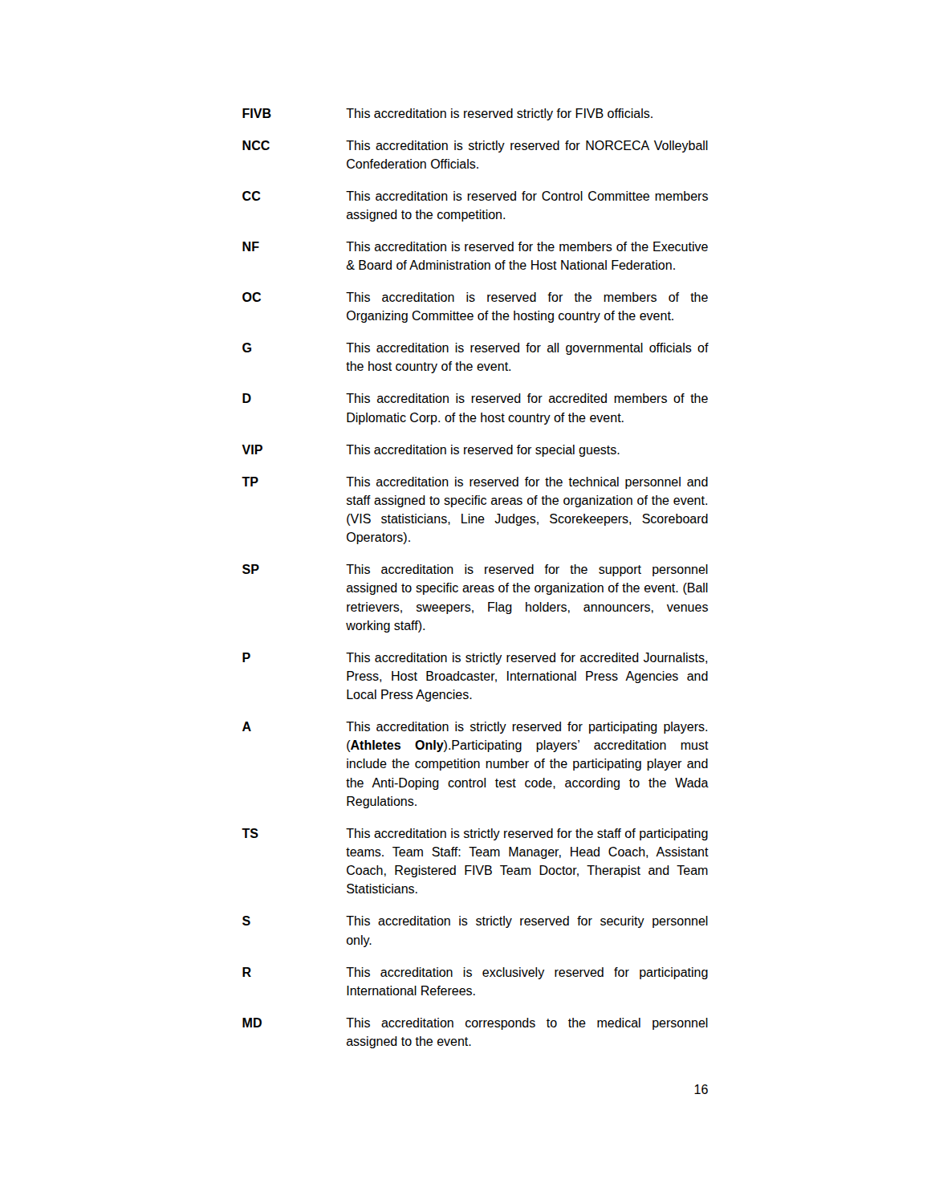| FIVB | This accreditation is reserved strictly for FIVB officials. |
| NCC | This accreditation is strictly reserved for NORCECA Volleyball Confederation Officials. |
| CC | This accreditation is reserved for Control Committee members assigned to the competition. |
| NF | This accreditation is reserved for the members of the Executive & Board of Administration of the Host National Federation. |
| OC | This accreditation is reserved for the members of the Organizing Committee of the hosting country of the event. |
| G | This accreditation is reserved for all governmental officials of the host country of the event. |
| D | This accreditation is reserved for accredited members of the Diplomatic Corp. of the host country of the event. |
| VIP | This accreditation is reserved for special guests. |
| TP | This accreditation is reserved for the technical personnel and staff assigned to specific areas of the organization of the event. (VIS statisticians, Line Judges, Scorekeepers, Scoreboard Operators). |
| SP | This accreditation is reserved for the support personnel assigned to specific areas of the organization of the event. (Ball retrievers, sweepers, Flag holders, announcers, venues working staff). |
| P | This accreditation is strictly reserved for accredited Journalists, Press, Host Broadcaster, International Press Agencies and Local Press Agencies. |
| A | This accreditation is strictly reserved for participating players. ( Athletes Only ).Participating players’ accreditation must include the competition number of the participating player and the Anti-Doping control test code, according to the Wada Regulations. |
| TS | This accreditation is strictly reserved for the staff of participating teams. Team Staff: Team Manager, Head Coach, Assistant Coach, Registered FIVB Team Doctor, Therapist and Team Statisticians. |
| S | This accreditation is strictly reserved for security personnel only. |
| R | This accreditation is exclusively reserved for participating International Referees. |
| MD | This accreditation corresponds to the medical personnel assigned to the event. |
16